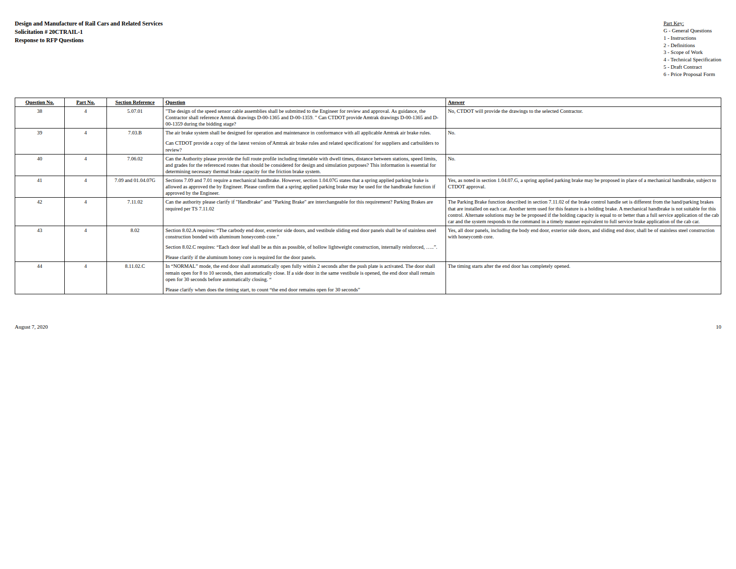Design and Manufacture of Rail Cars and Related Services
Solicitation # 20CTRAIL-1
Response to RFP Questions
Part Key:
G - General Questions
1 - Instructions
2 - Definitions
3 - Scope of Work
4 - Technical Specification
5 - Draft Contract
6 - Price Proposal Form
| Question No. | Part No. | Section Reference | Question | Answer |
| --- | --- | --- | --- | --- |
| 38 | 4 | 5.07.01 | "The design of the speed sensor cable assemblies shall be submitted to the Engineer for review and approval. As guidance, the Contractor shall reference Amtrak drawings D-00-1365 and D-00-1359. " Can CTDOT provide Amtrak drawings D-00-1365 and D-00-1359 during the bidding stage? | No, CTDOT will provide the drawings to the selected Contractor. |
| 39 | 4 | 7.03.B | The air brake system shall be designed for operation and maintenance in conformance with all applicable Amtrak air brake rules. Can CTDOT provide a copy of the latest version of'Amtrak air brake rules and related specifications' for suppliers and carbuilders to review? | No. |
| 40 | 4 | 7.06.02 | Can the Authority please provide the full route profile including timetable with dwell times, distance between stations, speed limits, and grades for the referenced routes that should be considered for design and simulation purposes? This information is essential for determining necessary thermal brake capacity for the friction brake system. | No. |
| 41 | 4 | 7.09 and 01.04.07G | Sections 7.09 and 7.01 require a mechanical handbrake. However, section 1.04.07G states that a spring applied parking brake is allowed as approved the by Engineer. Please confirm that a spring applied parking brake may be used for the handbrake function if approved by the Engineer. | Yes, as noted in section 1.04.07.G, a spring applied parking brake may be proposed in place of a mechanical handbrake, subject to CTDOT approval. |
| 42 | 4 | 7.11.02 | Can the authority please clarify if "Handbrake" and "Parking Brake" are interchangeable for this requirement? Parking Brakes are required per TS 7.11.02 | The Parking Brake function described in section 7.11.02 of the brake control handle set is different from the hand/parking brakes that are installed on each car. Another term used for this feature is a holding brake. A mechanical handbrake is not suitable for this control. Alternate solutions may be be proposed if the holding capacity is equal to or better than a full service application of the cab car and the system responds to the command in a timely manner equivalent to full service brake application of the cab car. |
| 43 | 4 | 8.02 | Section 8.02.A requires: “The carbody end door, exterior side doors, and vestibule sliding end door panels shall be of stainless steel construction bonded with aluminum honeycomb core.” Section 8.02.C requires: “Each door leaf shall be as thin as possible, of hollow lightweight construction, internally reinforced, …..”. Please clarify if the aluminum honey core is required for the door panels. | Yes, all door panels, including the body end door, exterior side doors, and sliding end door, shall be of stainless steel construction with honeycomb core. |
| 44 | 4 | 8.11.02.C | In “NORMAL” mode, the end door shall automatically open fully within 2 seconds after the push plate is activated. The door shall remain open for 8 to 10 seconds, then automatically close. If a side door in the same vestibule is opened, the end door shall remain open for 30 seconds before automatically closing. “ Please clarify when does the timing start, to count “the end door remains open for 30 seconds” | The timing starts after the end door has completely opened. |
August 7, 2020
10